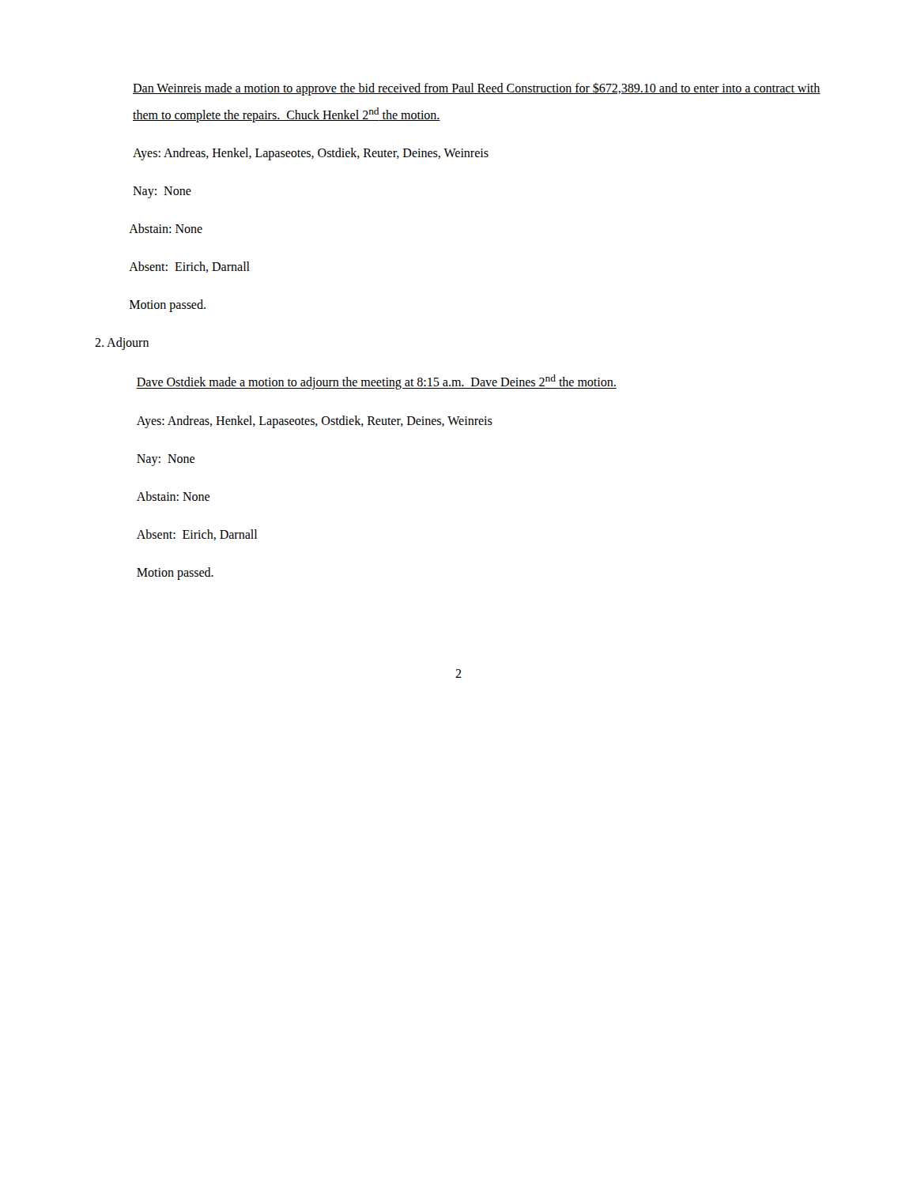Dan Weinreis made a motion to approve the bid received from Paul Reed Construction for $672,389.10 and to enter into a contract with them to complete the repairs. Chuck Henkel 2nd the motion.
Ayes: Andreas, Henkel, Lapaseotes, Ostdiek, Reuter, Deines, Weinreis
Nay: None
Abstain: None
Absent: Eirich, Darnall
Motion passed.
2. Adjourn
Dave Ostdiek made a motion to adjourn the meeting at 8:15 a.m. Dave Deines 2nd the motion.
Ayes: Andreas, Henkel, Lapaseotes, Ostdiek, Reuter, Deines, Weinreis
Nay: None
Abstain: None
Absent: Eirich, Darnall
Motion passed.
2